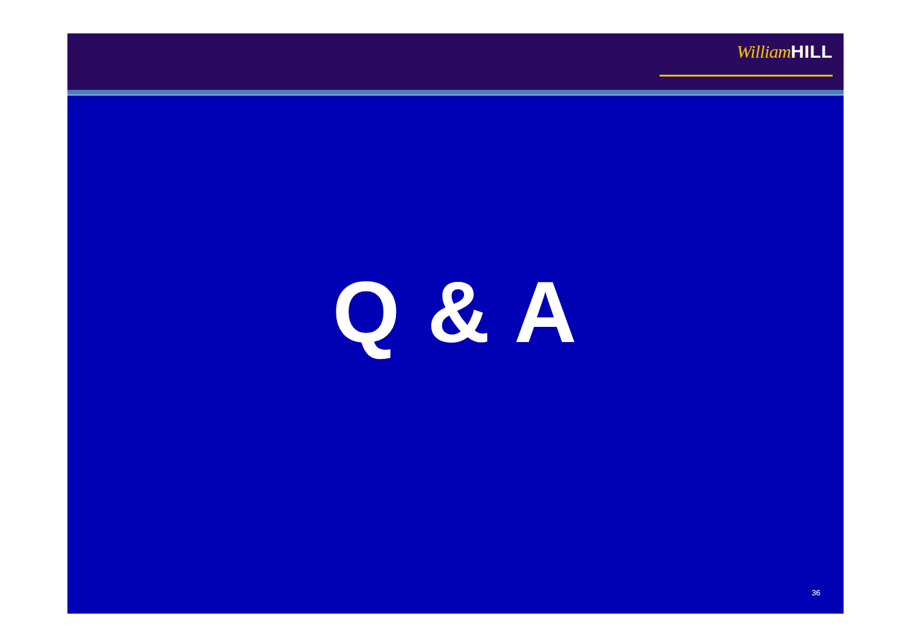William HILL
Q & A
36